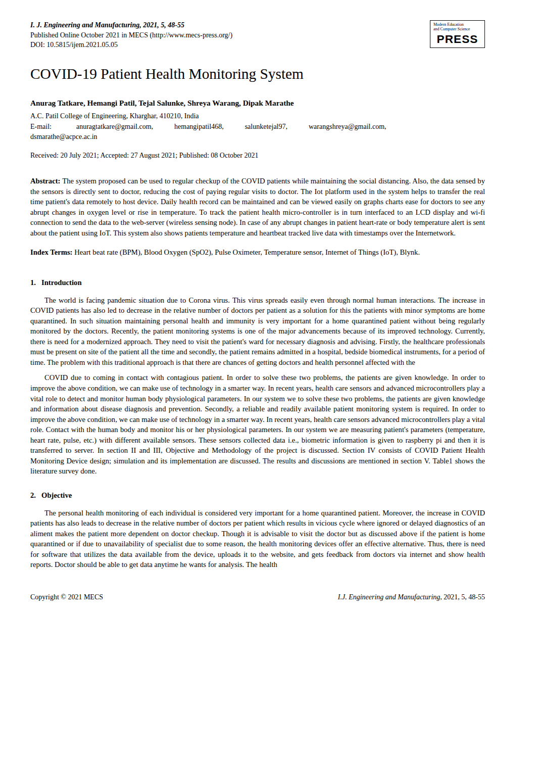I. J. Engineering and Manufacturing, 2021, 5, 48-55
Published Online October 2021 in MECS (http://www.mecs-press.org/)
DOI: 10.5815/ijem.2021.05.05
Modern Education
and Computer Science
PRESS
COVID-19 Patient Health Monitoring System
Anurag Tatkare, Hemangi Patil, Tejal Salunke, Shreya Warang, Dipak Marathe
A.C. Patil College of Engineering, Kharghar, 410210, India
E-mail: anuragtatkare@gmail.com, hemangipatil468, salunketejal97, warangshreya@gmail.com,
dsmarathe@acpce.ac.in
Received: 20 July 2021; Accepted: 27 August 2021; Published: 08 October 2021
Abstract: The system proposed can be used to regular checkup of the COVID patients while maintaining the social distancing. Also, the data sensed by the sensors is directly sent to doctor, reducing the cost of paying regular visits to doctor. The Iot platform used in the system helps to transfer the real time patient's data remotely to host device. Daily health record can be maintained and can be viewed easily on graphs charts ease for doctors to see any abrupt changes in oxygen level or rise in temperature. To track the patient health micro-controller is in turn interfaced to an LCD display and wi-fi connection to send the data to the web-server (wireless sensing node). In case of any abrupt changes in patient heart-rate or body temperature alert is sent about the patient using IoT. This system also shows patients temperature and heartbeat tracked live data with timestamps over the Internetwork.
Index Terms: Heart beat rate (BPM), Blood Oxygen (SpO2), Pulse Oximeter, Temperature sensor, Internet of Things (IoT), Blynk.
1. Introduction
The world is facing pandemic situation due to Corona virus. This virus spreads easily even through normal human interactions. The increase in COVID patients has also led to decrease in the relative number of doctors per patient as a solution for this the patients with minor symptoms are home quarantined. In such situation maintaining personal health and immunity is very important for a home quarantined patient without being regularly monitored by the doctors. Recently, the patient monitoring systems is one of the major advancements because of its improved technology. Currently, there is need for a modernized approach. They need to visit the patient's ward for necessary diagnosis and advising. Firstly, the healthcare professionals must be present on site of the patient all the time and secondly, the patient remains admitted in a hospital, bedside biomedical instruments, for a period of time. The problem with this traditional approach is that there are chances of getting doctors and health personnel affected with the
COVID due to coming in contact with contagious patient. In order to solve these two problems, the patients are given knowledge. In order to improve the above condition, we can make use of technology in a smarter way. In recent years, health care sensors and advanced microcontrollers play a vital role to detect and monitor human body physiological parameters. In our system we to solve these two problems, the patients are given knowledge and information about disease diagnosis and prevention. Secondly, a reliable and readily available patient monitoring system is required. In order to improve the above condition, we can make use of technology in a smarter way. In recent years, health care sensors advanced microcontrollers play a vital role. Contact with the human body and monitor his or her physiological parameters. In our system we are measuring patient's parameters (temperature, heart rate, pulse, etc.) with different available sensors. These sensors collected data i.e., biometric information is given to raspberry pi and then it is transferred to server. In section II and III, Objective and Methodology of the project is discussed. Section IV consists of COVID Patient Health Monitoring Device design; simulation and its implementation are discussed. The results and discussions are mentioned in section V. Table1 shows the literature survey done.
2. Objective
The personal health monitoring of each individual is considered very important for a home quarantined patient. Moreover, the increase in COVID patients has also leads to decrease in the relative number of doctors per patient which results in vicious cycle where ignored or delayed diagnostics of an aliment makes the patient more dependent on doctor checkup. Though it is advisable to visit the doctor but as discussed above if the patient is home quarantined or if due to unavailability of specialist due to some reason, the health monitoring devices offer an effective alternative. Thus, there is need for software that utilizes the data available from the device, uploads it to the website, and gets feedback from doctors via internet and show health reports. Doctor should be able to get data anytime he wants for analysis. The health
Copyright © 2021 MECS
I.J. Engineering and Manufacturing, 2021, 5, 48-55